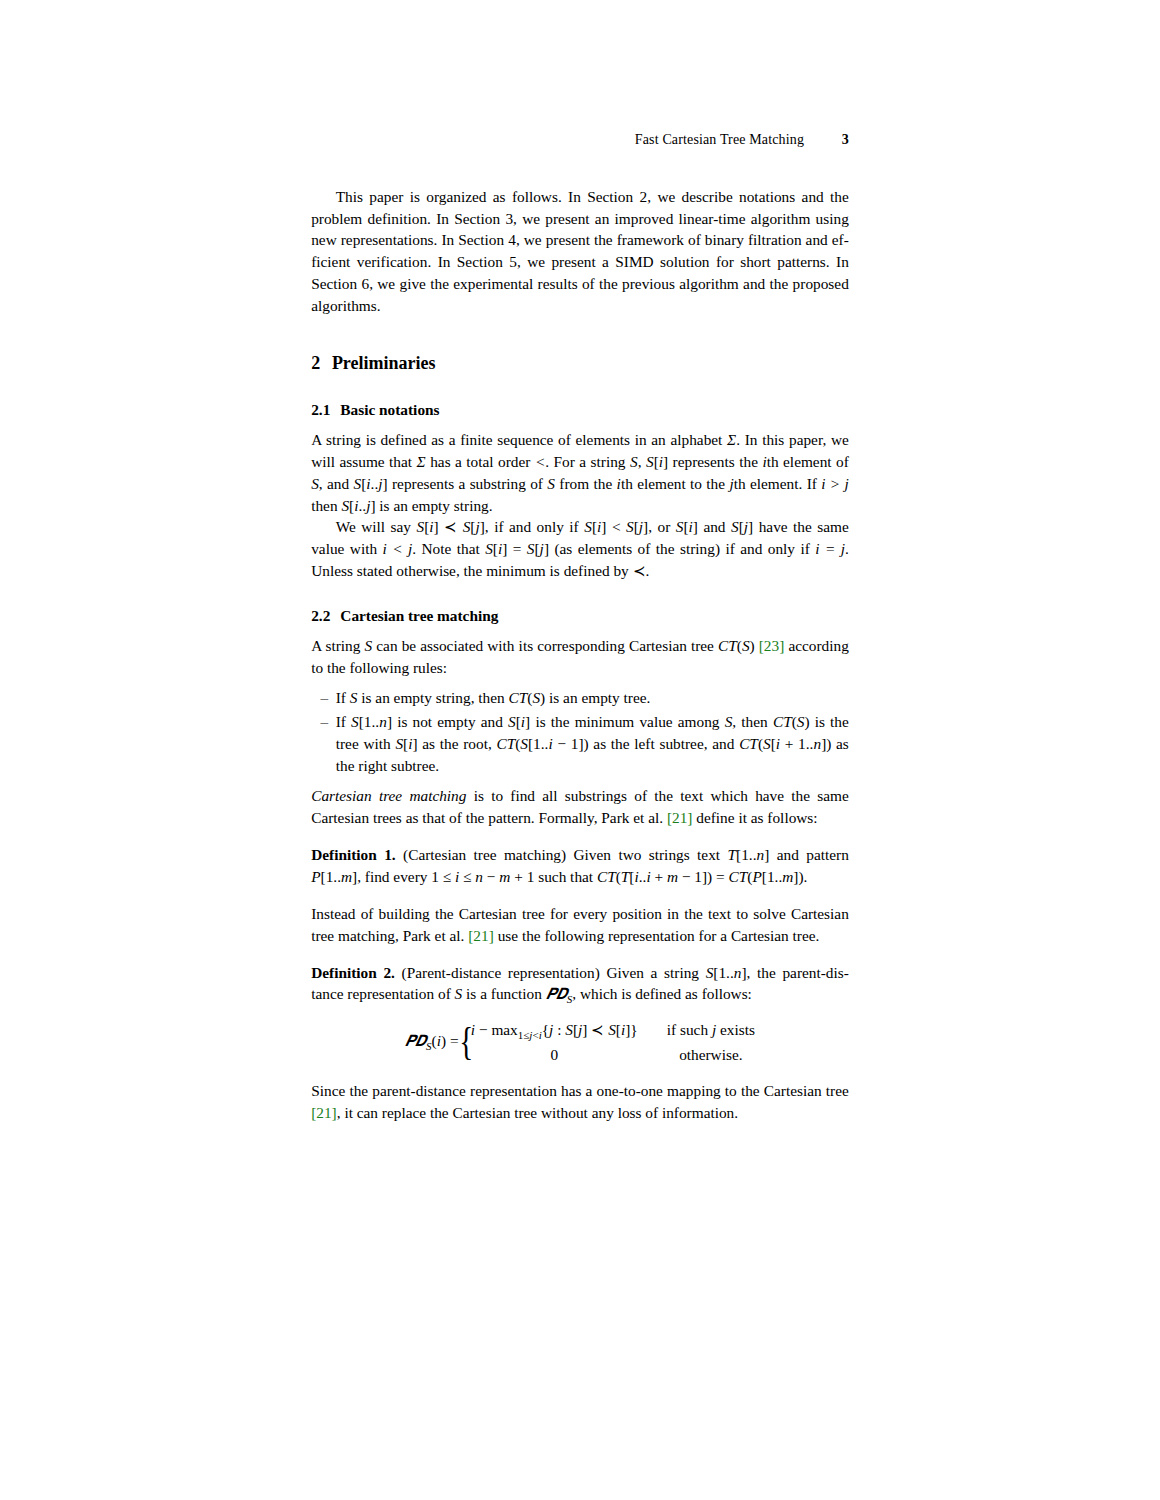Fast Cartesian Tree Matching 3
This paper is organized as follows. In Section 2, we describe notations and the problem definition. In Section 3, we present an improved linear-time algorithm using new representations. In Section 4, we present the framework of binary filtration and efficient verification. In Section 5, we present a SIMD solution for short patterns. In Section 6, we give the experimental results of the previous algorithm and the proposed algorithms.
2 Preliminaries
2.1 Basic notations
A string is defined as a finite sequence of elements in an alphabet Σ. In this paper, we will assume that Σ has a total order <. For a string S, S[i] represents the ith element of S, and S[i..j] represents a substring of S from the ith element to the jth element. If i > j then S[i..j] is an empty string.
We will say S[i] ≺ S[j], if and only if S[i] < S[j], or S[i] and S[j] have the same value with i < j. Note that S[i] = S[j] (as elements of the string) if and only if i = j. Unless stated otherwise, the minimum is defined by ≺.
2.2 Cartesian tree matching
A string S can be associated with its corresponding Cartesian tree CT(S) [23] according to the following rules:
If S is an empty string, then CT(S) is an empty tree.
If S[1..n] is not empty and S[i] is the minimum value among S, then CT(S) is the tree with S[i] as the root, CT(S[1..i − 1]) as the left subtree, and CT(S[i + 1..n]) as the right subtree.
Cartesian tree matching is to find all substrings of the text which have the same Cartesian trees as that of the pattern. Formally, Park et al. [21] define it as follows:
Definition 1. (Cartesian tree matching) Given two strings text T[1..n] and pattern P[1..m], find every 1 ≤ i ≤ n − m + 1 such that CT(T[i..i + m − 1]) = CT(P[1..m]).
Instead of building the Cartesian tree for every position in the text to solve Cartesian tree matching, Park et al. [21] use the following representation for a Cartesian tree.
Definition 2. (Parent-distance representation) Given a string S[1..n], the parent-distance representation of S is a function 𝑷𝑫S, which is defined as follows:
𝑷𝑫S(i) = {
| i − max 1≤ j < i { j : S [ j ] ≺ S [ i ]} | if such j exists |
| 0 | otherwise. |
Since the parent-distance representation has a one-to-one mapping to the Cartesian tree [21], it can replace the Cartesian tree without any loss of information.